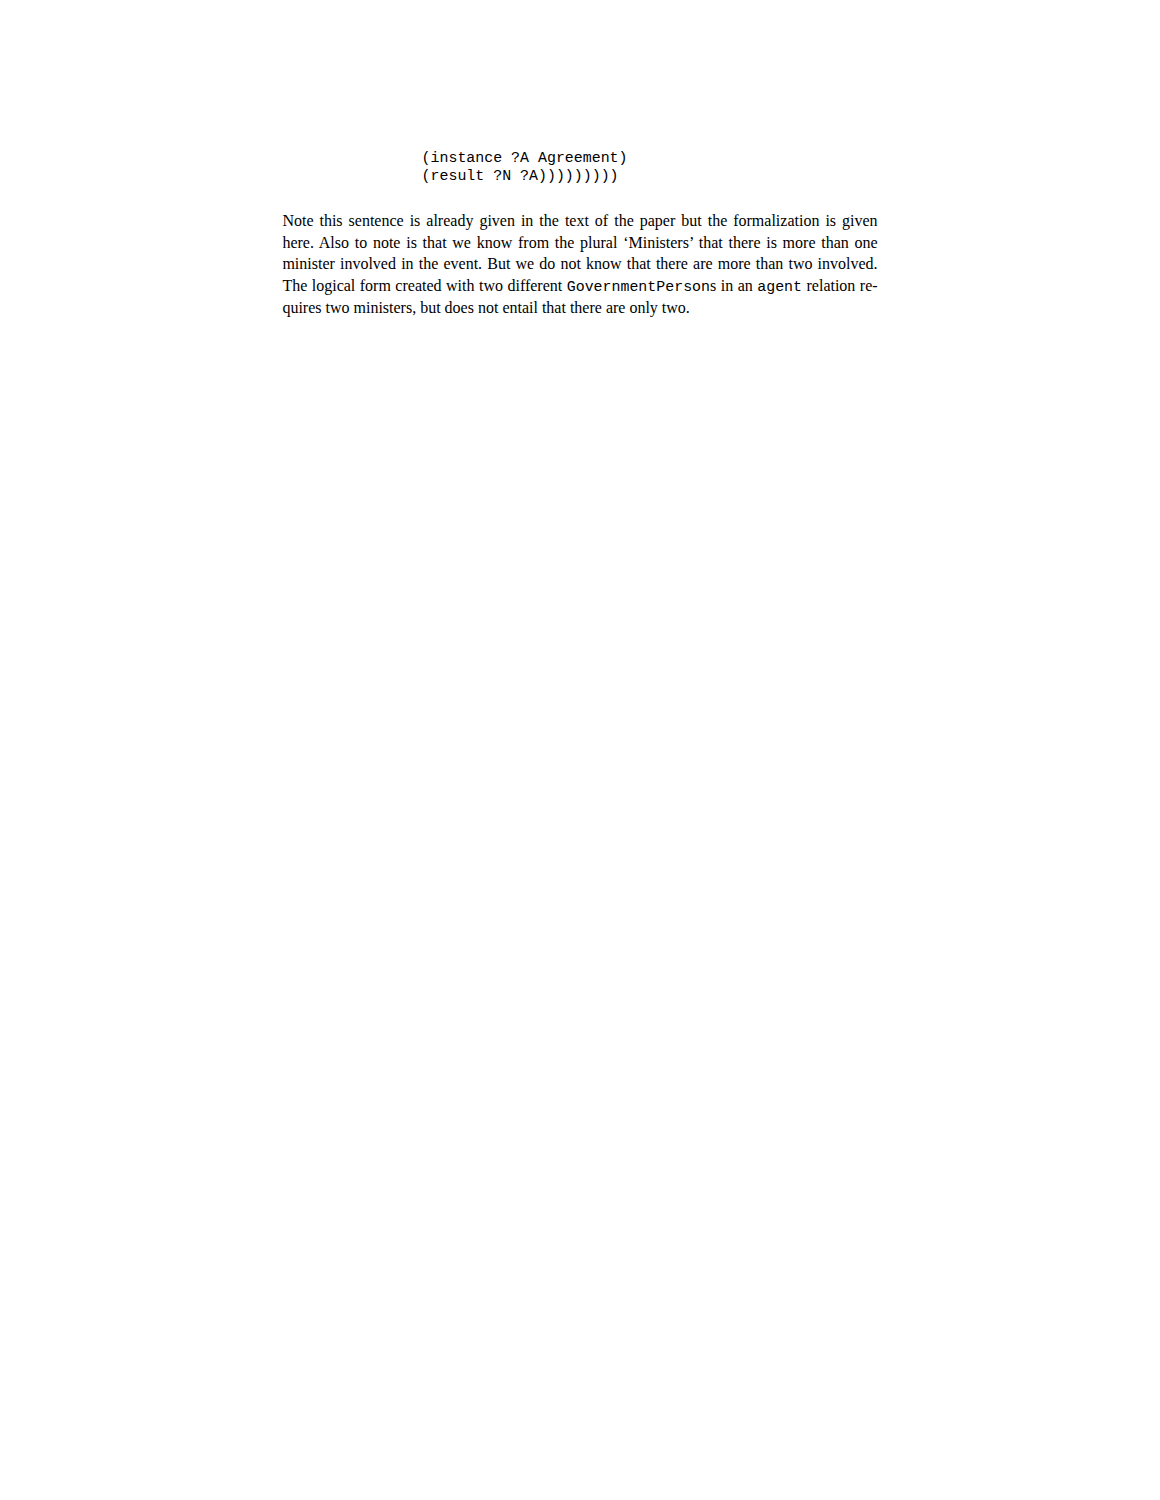(instance ?A Agreement)
(result ?N ?A)))))))))
Note this sentence is already given in the text of the paper but the formalization is given here. Also to note is that we know from the plural ‘Ministers’ that there is more than one minister involved in the event. But we do not know that there are more than two involved. The logical form created with two different GovernmentPersons in an agent relation requires two ministers, but does not entail that there are only two.